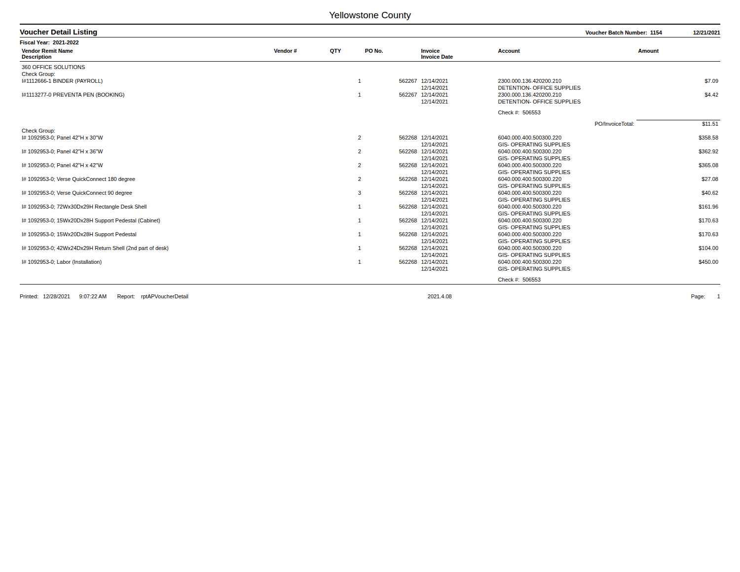Yellowstone County
Voucher Detail Listing
Voucher Batch Number: 1154 12/21/2021
Fiscal Year: 2021-2022
| Vendor Remit Name Description | Vendor # | QTY | PO No. | Invoice Invoice Date | Account | Amount |
| --- | --- | --- | --- | --- | --- | --- |
| 360 OFFICE SOLUTIONS |
| Check Group: |
| I#1112666-1 BINDER (PAYROLL) | | 1 | 562267 | 12/14/2021 | 2300.000.136.420200.210 | $7.09 |
| | | | | 12/14/2021 | DETENTION- OFFICE SUPPLIES | |
| I#1113277-0 PREVENTA PEN (BOOKING) | | 1 | 562267 | 12/14/2021 | 2300.000.136.420200.210 | $4.42 |
| | | | | 12/14/2021 | DETENTION- OFFICE SUPPLIES | |
| | Check #: 506553 | |
| | PO/InvoiceTotal: | $11.51 |
| Check Group: |
| I# 1092953-0; Panel 42"H x 30"W | | 2 | 562268 | 12/14/2021 | 6040.000.400.500300.220 | $358.58 |
| | | | | 12/14/2021 | GIS- OPERATING SUPPLIES | |
| I# 1092953-0; Panel 42"H x 36"W | | 2 | 562268 | 12/14/2021 | 6040.000.400.500300.220 | $362.92 |
| | | | | 12/14/2021 | GIS- OPERATING SUPPLIES | |
| I# 1092953-0; Panel 42"H x 42"W | | 2 | 562268 | 12/14/2021 | 6040.000.400.500300.220 | $365.08 |
| | | | | 12/14/2021 | GIS- OPERATING SUPPLIES | |
| I# 1092953-0; Verse QuickConnect 180 degree | | 2 | 562268 | 12/14/2021 | 6040.000.400.500300.220 | $27.08 |
| | | | | 12/14/2021 | GIS- OPERATING SUPPLIES | |
| I# 1092953-0; Verse QuickConnect 90 degree | | 3 | 562268 | 12/14/2021 | 6040.000.400.500300.220 | $40.62 |
| | | | | 12/14/2021 | GIS- OPERATING SUPPLIES | |
| I# 1092953-0; 72Wx30Dx29H Rectangle Desk Shell | | 1 | 562268 | 12/14/2021 | 6040.000.400.500300.220 | $161.96 |
| | | | | 12/14/2021 | GIS- OPERATING SUPPLIES | |
| I# 1092953-0; 15Wx20Dx28H Support Pedestal (Cabinet) | | 1 | 562268 | 12/14/2021 | 6040.000.400.500300.220 | $170.63 |
| | | | | 12/14/2021 | GIS- OPERATING SUPPLIES | |
| I# 1092953-0; 15Wx20Dx28H Support Pedestal | | 1 | 562268 | 12/14/2021 | 6040.000.400.500300.220 | $170.63 |
| | | | | 12/14/2021 | GIS- OPERATING SUPPLIES | |
| I# 1092953-0; 42Wx24Dx29H Return Shell (2nd part of desk) | | 1 | 562268 | 12/14/2021 | 6040.000.400.500300.220 | $104.00 |
| | | | | 12/14/2021 | GIS- OPERATING SUPPLIES | |
| I# 1092953-0; Labor (Installation) | | 1 | 562268 | 12/14/2021 | 6040.000.400.500300.220 | $450.00 |
| | | | | 12/14/2021 | GIS- OPERATING SUPPLIES | |
| | Check #: 506553 | |
Printed: 12/28/2021 9:07:22 AM Report: rptAPVoucherDetail
2021.4.08
Page: 1